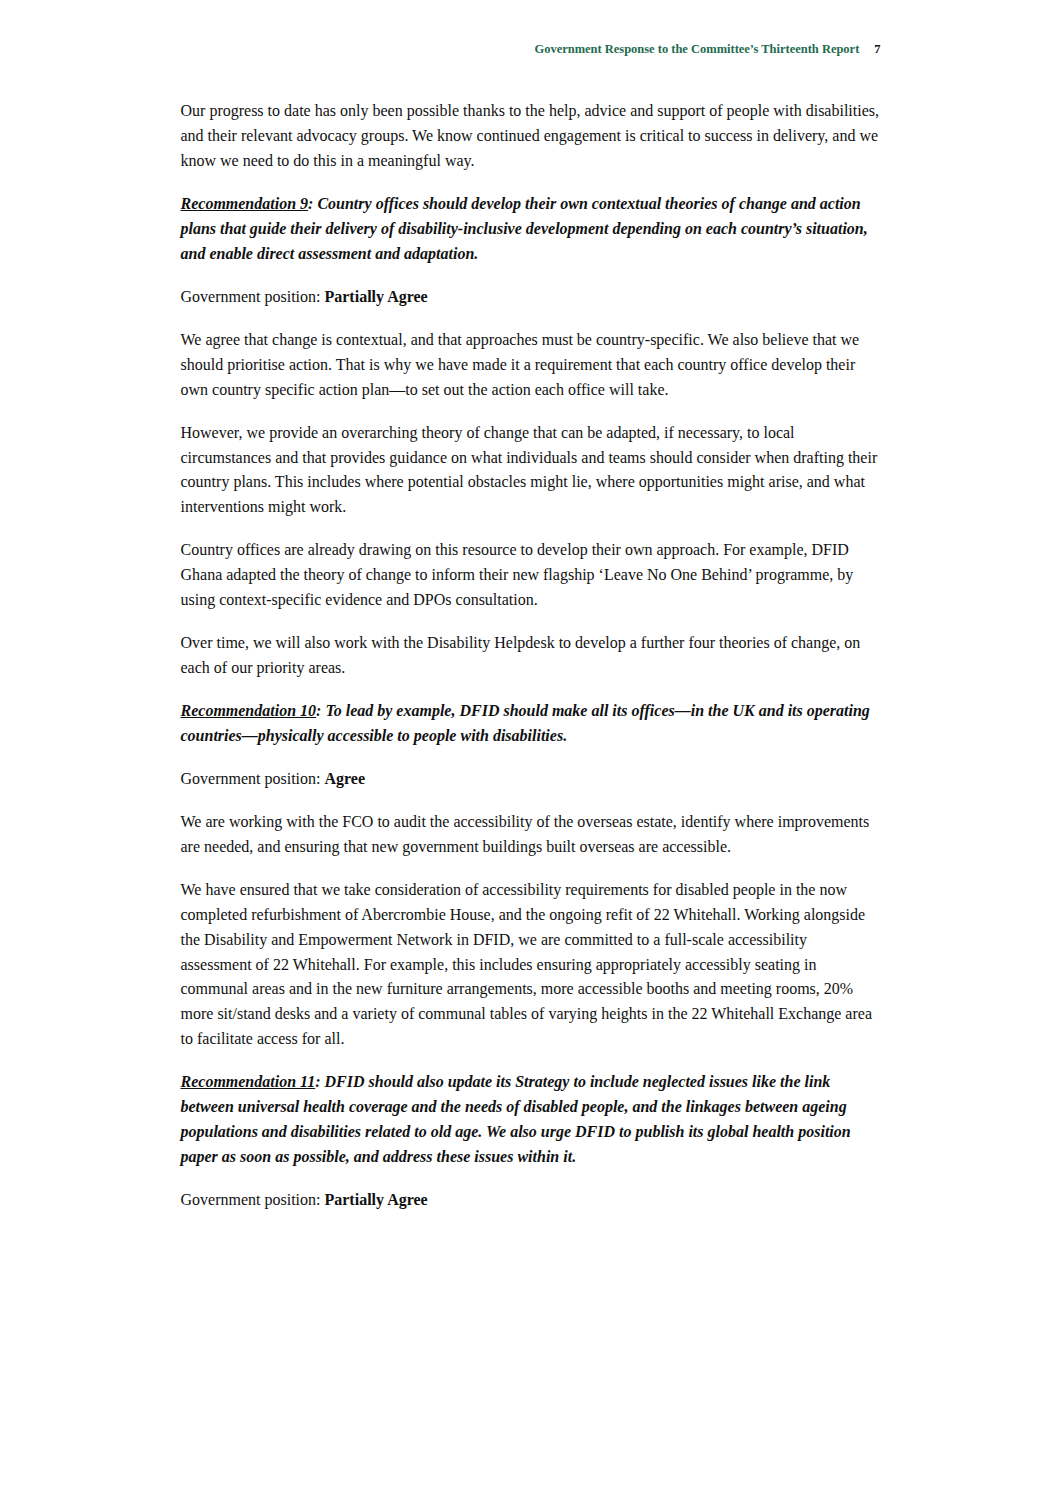Government Response to the Committee’s Thirteenth Report 7
Our progress to date has only been possible thanks to the help, advice and support of people with disabilities, and their relevant advocacy groups. We know continued engagement is critical to success in delivery, and we know we need to do this in a meaningful way.
Recommendation 9: Country offices should develop their own contextual theories of change and action plans that guide their delivery of disability-inclusive development depending on each country’s situation, and enable direct assessment and adaptation.
Government position: Partially Agree
We agree that change is contextual, and that approaches must be country-specific. We also believe that we should prioritise action. That is why we have made it a requirement that each country office develop their own country specific action plan—to set out the action each office will take.
However, we provide an overarching theory of change that can be adapted, if necessary, to local circumstances and that provides guidance on what individuals and teams should consider when drafting their country plans. This includes where potential obstacles might lie, where opportunities might arise, and what interventions might work.
Country offices are already drawing on this resource to develop their own approach. For example, DFID Ghana adapted the theory of change to inform their new flagship ‘Leave No One Behind’ programme, by using context-specific evidence and DPOs consultation.
Over time, we will also work with the Disability Helpdesk to develop a further four theories of change, on each of our priority areas.
Recommendation 10: To lead by example, DFID should make all its offices—in the UK and its operating countries—physically accessible to people with disabilities.
Government position: Agree
We are working with the FCO to audit the accessibility of the overseas estate, identify where improvements are needed, and ensuring that new government buildings built overseas are accessible.
We have ensured that we take consideration of accessibility requirements for disabled people in the now completed refurbishment of Abercrombie House, and the ongoing refit of 22 Whitehall. Working alongside the Disability and Empowerment Network in DFID, we are committed to a full-scale accessibility assessment of 22 Whitehall. For example, this includes ensuring appropriately accessibly seating in communal areas and in the new furniture arrangements, more accessible booths and meeting rooms, 20% more sit/stand desks and a variety of communal tables of varying heights in the 22 Whitehall Exchange area to facilitate access for all.
Recommendation 11: DFID should also update its Strategy to include neglected issues like the link between universal health coverage and the needs of disabled people, and the linkages between ageing populations and disabilities related to old age. We also urge DFID to publish its global health position paper as soon as possible, and address these issues within it.
Government position: Partially Agree